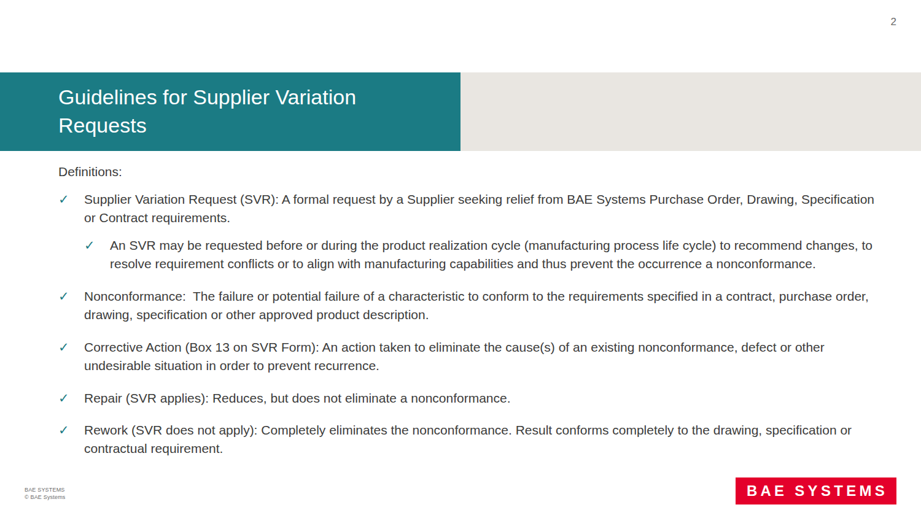2
Guidelines for Supplier Variation Requests
Definitions:
Supplier Variation Request (SVR): A formal request by a Supplier seeking relief from BAE Systems Purchase Order, Drawing, Specification or Contract requirements.
An SVR may be requested before or during the product realization cycle (manufacturing process life cycle) to recommend changes, to resolve requirement conflicts or to align with manufacturing capabilities and thus prevent the occurrence a nonconformance.
Nonconformance: The failure or potential failure of a characteristic to conform to the requirements specified in a contract, purchase order, drawing, specification or other approved product description.
Corrective Action (Box 13 on SVR Form): An action taken to eliminate the cause(s) of an existing nonconformance, defect or other undesirable situation in order to prevent recurrence.
Repair (SVR applies): Reduces, but does not eliminate a nonconformance.
Rework (SVR does not apply): Completely eliminates the nonconformance. Result conforms completely to the drawing, specification or contractual requirement.
BAE SYSTEMS
© BAE Systems
BAE SYSTEMS